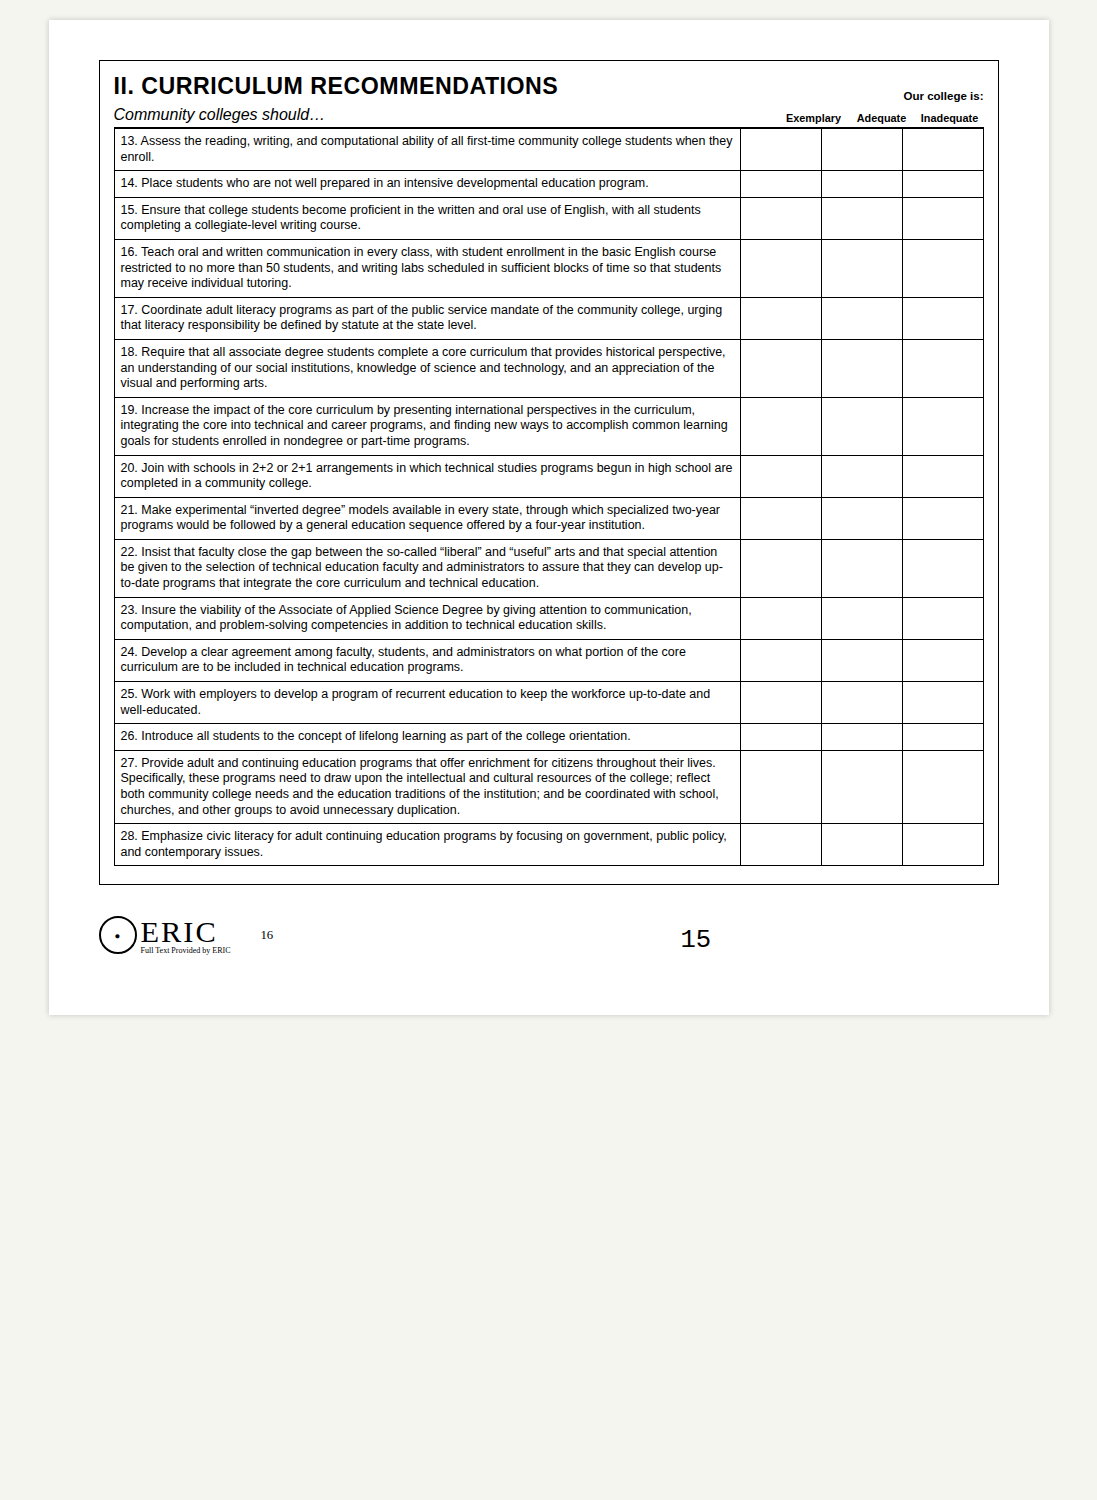II. CURRICULUM RECOMMENDATIONS
Our college is:
Community colleges should…
Exemplary Adequate Inadequate
| 13. Assess the reading, writing, and computational ability of all first-time community college students when they enroll. | | | |
| 14. Place students who are not well prepared in an intensive developmental education program. | | | |
| 15. Ensure that college students become proficient in the written and oral use of English, with all students completing a collegiate-level writing course. | | | |
| 16. Teach oral and written communication in every class, with student enrollment in the basic English course restricted to no more than 50 students, and writing labs scheduled in sufficient blocks of time so that students may receive individual tutoring. | | | |
| 17. Coordinate adult literacy programs as part of the public service mandate of the community college, urging that literacy responsibility be defined by statute at the state level. | | | |
| 18. Require that all associate degree students complete a core curriculum that provides historical perspective, an understanding of our social institutions, knowledge of science and technology, and an appreciation of the visual and performing arts. | | | |
| 19. Increase the impact of the core curriculum by presenting international perspectives in the curriculum, integrating the core into technical and career programs, and finding new ways to accomplish common learning goals for students enrolled in nondegree or part-time programs. | | | |
| 20. Join with schools in 2+2 or 2+1 arrangements in which technical studies programs begun in high school are completed in a community college. | | | |
| 21. Make experimental “inverted degree” models available in every state, through which specialized two-year programs would be followed by a general education sequence offered by a four-year institution. | | | |
| 22. Insist that faculty close the gap between the so-called “liberal” and “useful” arts and that special attention be given to the selection of technical education faculty and administrators to assure that they can develop up-to-date programs that integrate the core curriculum and technical education. | | | |
| 23. Insure the viability of the Associate of Applied Science Degree by giving attention to communication, computation, and problem-solving competencies in addition to technical education skills. | | | |
| 24. Develop a clear agreement among faculty, students, and administrators on what portion of the core curriculum are to be included in technical education programs. | | | |
| 25. Work with employers to develop a program of recurrent education to keep the workforce up-to-date and well-educated. | | | |
| 26. Introduce all students to the concept of lifelong learning as part of the college orientation. | | | |
| 27. Provide adult and continuing education programs that offer enrichment for citizens throughout their lives. Specifically, these programs need to draw upon the intellectual and cultural resources of the college; reflect both community college needs and the education traditions of the institution; and be coordinated with school, churches, and other groups to avoid unnecessary duplication. | | | |
| 28. Emphasize civic literacy for adult continuing education programs by focusing on government, public policy, and contemporary issues. | | | |
●
ERIC Full Text Provided by ERIC
16
15